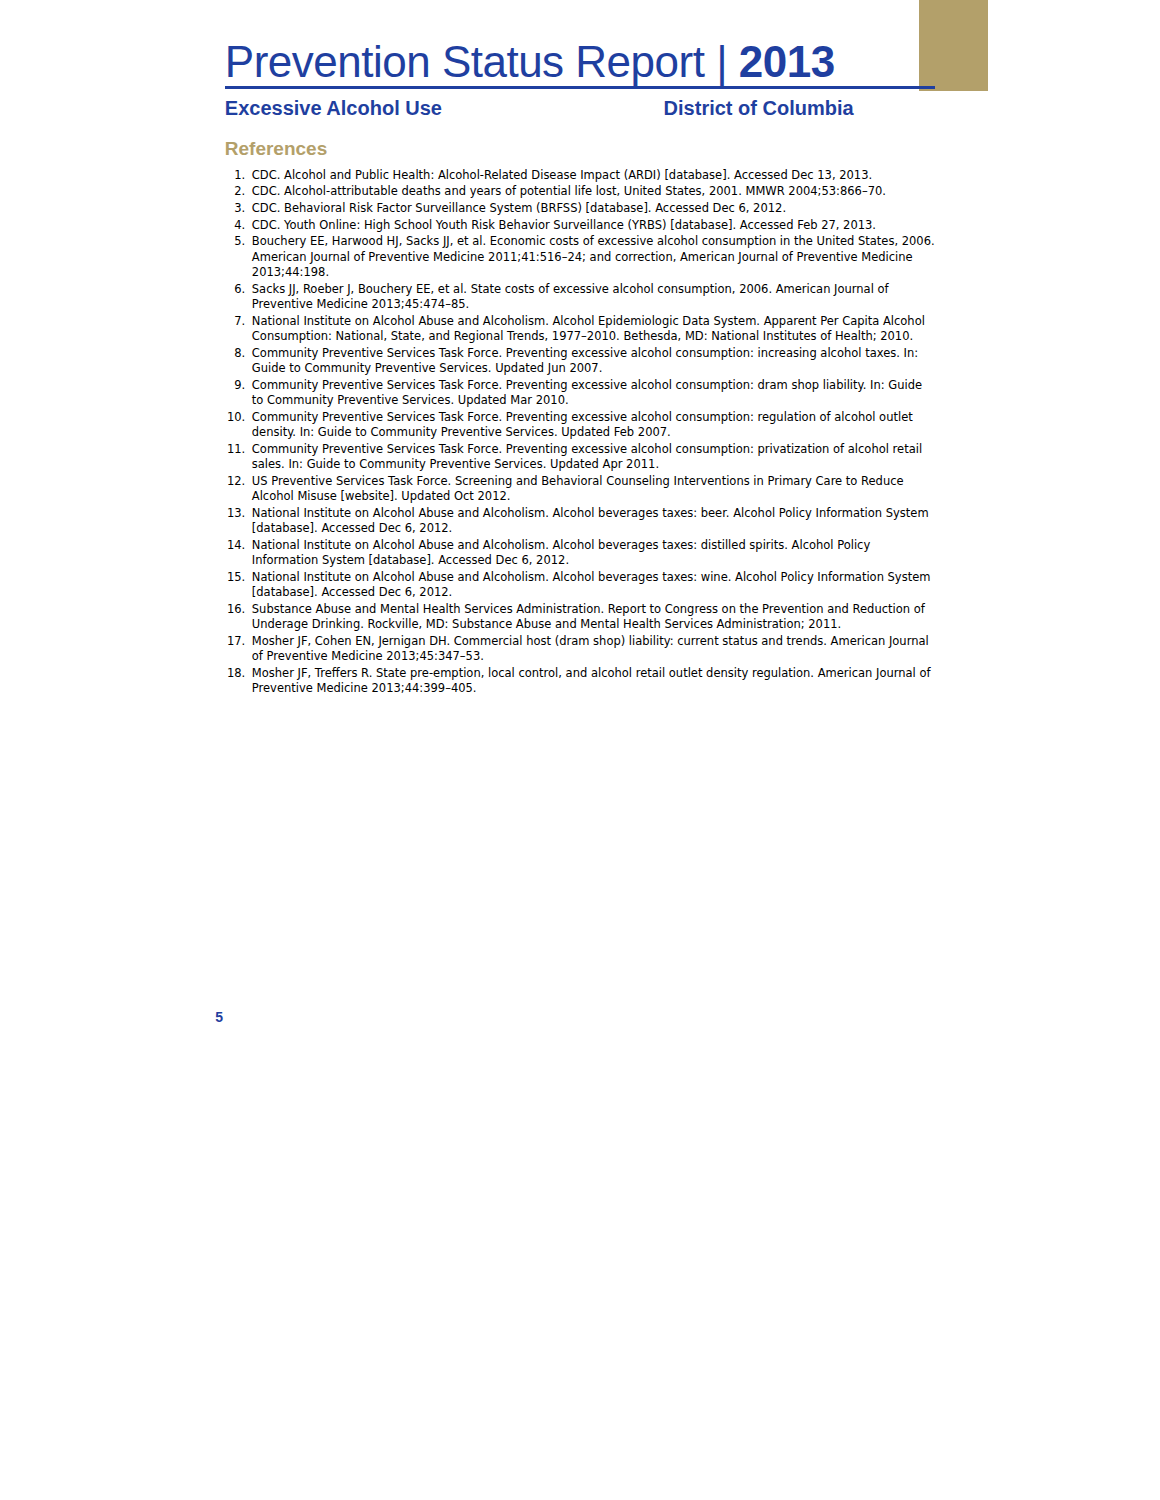Prevention Status Report | 2013
Excessive Alcohol Use District of Columbia
References
CDC. Alcohol and Public Health: Alcohol-Related Disease Impact (ARDI) [database]. Accessed Dec 13, 2013.
CDC. Alcohol-attributable deaths and years of potential life lost, United States, 2001. MMWR 2004;53:866–70.
CDC. Behavioral Risk Factor Surveillance System (BRFSS) [database]. Accessed Dec 6, 2012.
CDC. Youth Online: High School Youth Risk Behavior Surveillance (YRBS) [database]. Accessed Feb 27, 2013.
Bouchery EE, Harwood HJ, Sacks JJ, et al. Economic costs of excessive alcohol consumption in the United States, 2006. American Journal of Preventive Medicine 2011;41:516–24; and correction, American Journal of Preventive Medicine 2013;44:198.
Sacks JJ, Roeber J, Bouchery EE, et al. State costs of excessive alcohol consumption, 2006. American Journal of Preventive Medicine 2013;45:474–85.
National Institute on Alcohol Abuse and Alcoholism. Alcohol Epidemiologic Data System. Apparent Per Capita Alcohol Consumption: National, State, and Regional Trends, 1977–2010. Bethesda, MD: National Institutes of Health; 2010.
Community Preventive Services Task Force. Preventing excessive alcohol consumption: increasing alcohol taxes. In: Guide to Community Preventive Services. Updated Jun 2007.
Community Preventive Services Task Force. Preventing excessive alcohol consumption: dram shop liability. In: Guide to Community Preventive Services. Updated Mar 2010.
Community Preventive Services Task Force. Preventing excessive alcohol consumption: regulation of alcohol outlet density. In: Guide to Community Preventive Services. Updated Feb 2007.
Community Preventive Services Task Force. Preventing excessive alcohol consumption: privatization of alcohol retail sales. In: Guide to Community Preventive Services. Updated Apr 2011.
US Preventive Services Task Force. Screening and Behavioral Counseling Interventions in Primary Care to Reduce Alcohol Misuse [website]. Updated Oct 2012.
National Institute on Alcohol Abuse and Alcoholism. Alcohol beverages taxes: beer. Alcohol Policy Information System [database]. Accessed Dec 6, 2012.
National Institute on Alcohol Abuse and Alcoholism. Alcohol beverages taxes: distilled spirits. Alcohol Policy Information System [database]. Accessed Dec 6, 2012.
National Institute on Alcohol Abuse and Alcoholism. Alcohol beverages taxes: wine. Alcohol Policy Information System [database]. Accessed Dec 6, 2012.
Substance Abuse and Mental Health Services Administration. Report to Congress on the Prevention and Reduction of Underage Drinking. Rockville, MD: Substance Abuse and Mental Health Services Administration; 2011.
Mosher JF, Cohen EN, Jernigan DH. Commercial host (dram shop) liability: current status and trends. American Journal of Preventive Medicine 2013;45:347–53.
Mosher JF, Treffers R. State pre-emption, local control, and alcohol retail outlet density regulation. American Journal of Preventive Medicine 2013;44:399–405.
5